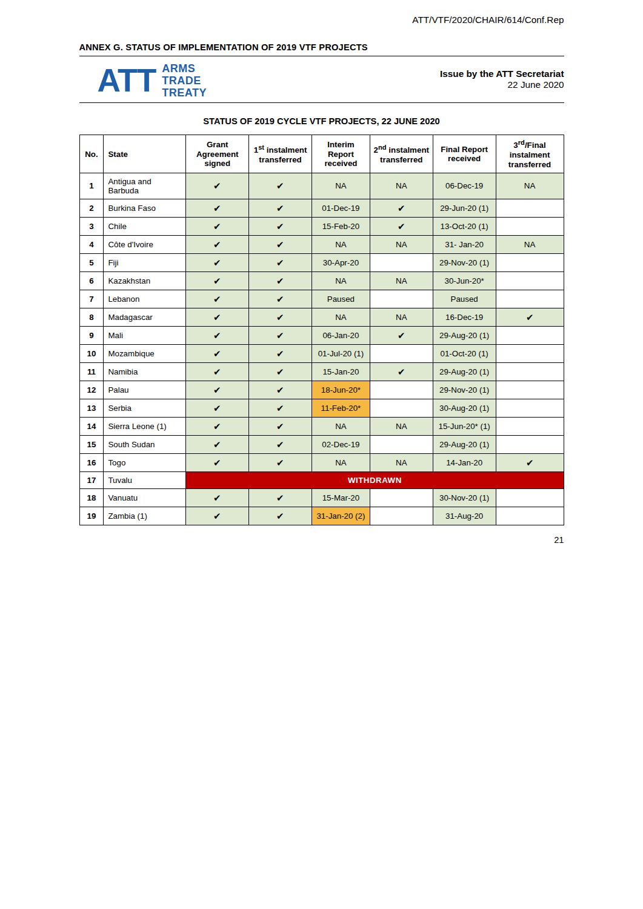ATT/VTF/2020/CHAIR/614/Conf.Rep
ANNEX G. STATUS OF IMPLEMENTATION OF 2019 VTF PROJECTS
ATT
ARMS
TRADE
TREATY
Issue by the ATT Secretariat
22 June 2020
STATUS OF 2019 CYCLE VTF PROJECTS, 22 JUNE 2020
| No. | State | Grant Agreement signed | 1 st instalment transferred | Interim Report received | 2 nd instalment transferred | Final Report received | 3 rd /Final instalment transferred |
| --- | --- | --- | --- | --- | --- | --- | --- |
| 1 | Antigua and Barbuda | | | NA | NA | 06-Dec-19 | NA |
| 2 | Burkina Faso | | | 01-Dec-19 | | 29-Jun-20 (1) | |
| 3 | Chile | | | 15-Feb-20 | | 13-Oct-20 (1) | |
| 4 | Côte d'Ivoire | | | NA | NA | 31- Jan-20 | NA |
| 5 | Fiji | | | 30-Apr-20 | | 29-Nov-20 (1) | |
| 6 | Kazakhstan | | | NA | NA | 30-Jun-20* | |
| 7 | Lebanon | | | Paused | | Paused | |
| 8 | Madagascar | | | NA | NA | 16-Dec-19 | |
| 9 | Mali | | | 06-Jan-20 | | 29-Aug-20 (1) | |
| 10 | Mozambique | | | 01-Jul-20 (1) | | 01-Oct-20 (1) | |
| 11 | Namibia | | | 15-Jan-20 | | 29-Aug-20 (1) | |
| 12 | Palau | | | 18-Jun-20* | | 29-Nov-20 (1) | |
| 13 | Serbia | | | 11-Feb-20* | | 30-Aug-20 (1) | |
| 14 | Sierra Leone (1) | | | NA | NA | 15-Jun-20* (1) | |
| 15 | South Sudan | | | 02-Dec-19 | | 29-Aug-20 (1) | |
| 16 | Togo | | | NA | NA | 14-Jan-20 | |
| 17 | Tuvalu | WITHDRAWN |
| 18 | Vanuatu | | | 15-Mar-20 | | 30-Nov-20 (1) | |
| 19 | Zambia (1) | | | 31-Jan-20 (2) | | 31-Aug-20 | |
21